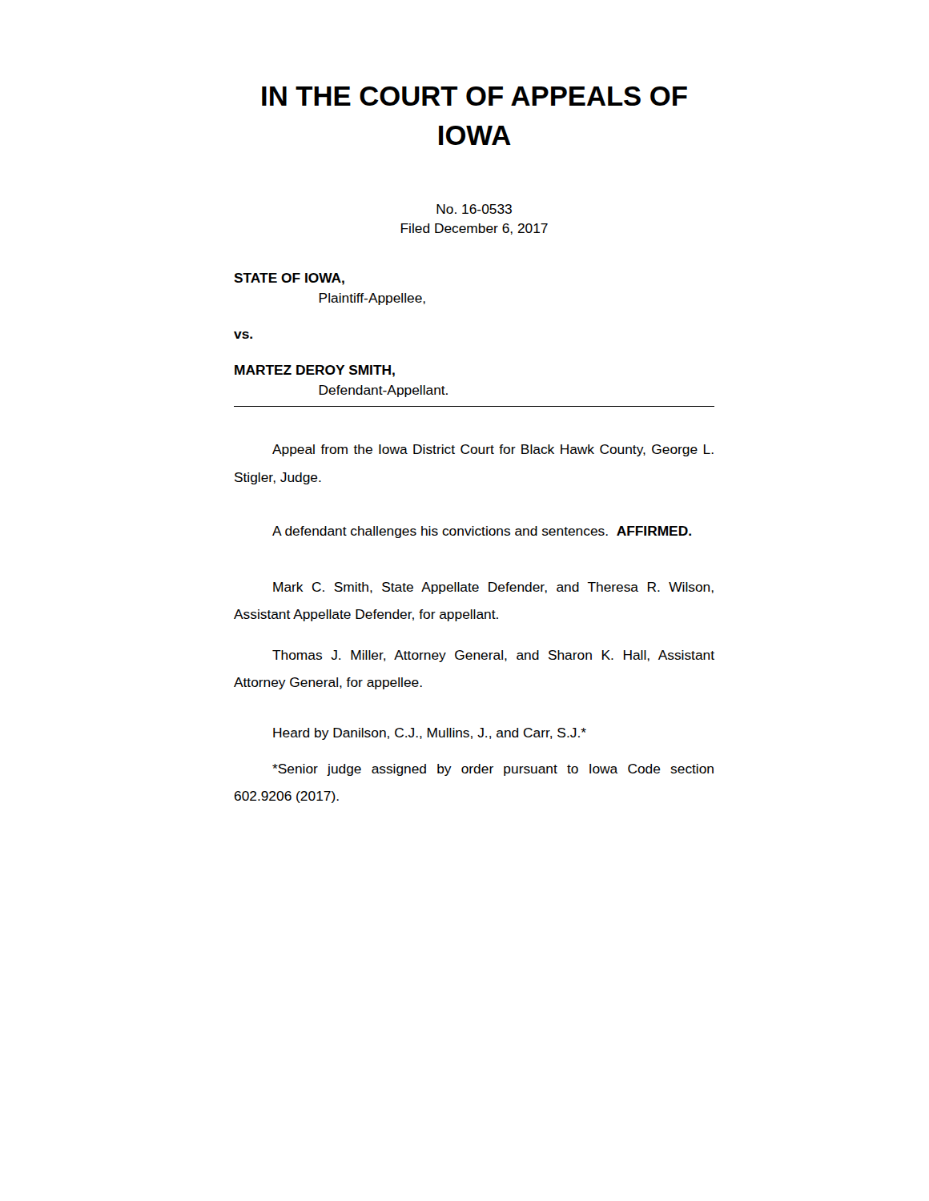IN THE COURT OF APPEALS OF IOWA
No. 16-0533
Filed December 6, 2017
STATE OF IOWA,
Plaintiff-Appellee,
vs.
MARTEZ DEROY SMITH,
Defendant-Appellant.
Appeal from the Iowa District Court for Black Hawk County, George L. Stigler, Judge.
A defendant challenges his convictions and sentences. AFFIRMED.
Mark C. Smith, State Appellate Defender, and Theresa R. Wilson, Assistant Appellate Defender, for appellant.
Thomas J. Miller, Attorney General, and Sharon K. Hall, Assistant Attorney General, for appellee.
Heard by Danilson, C.J., Mullins, J., and Carr, S.J.*
*Senior judge assigned by order pursuant to Iowa Code section 602.9206 (2017).